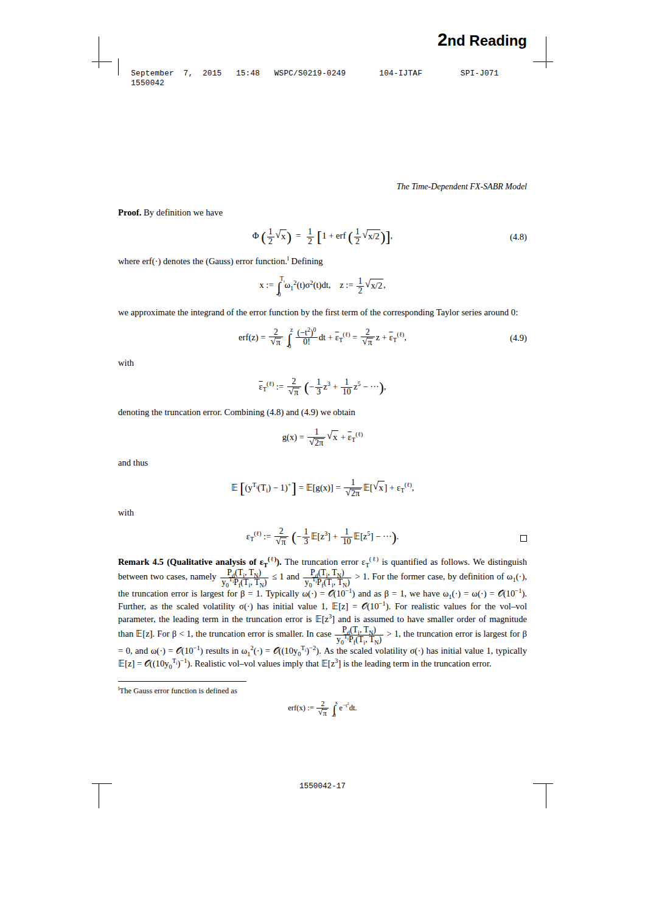2nd Reading
September 7, 2015 15:48 WSPC/S0219-0249 104-IJTAF SPI-J071
1550042
The Time-Dependent FX-SABR Model
Proof. By definition we have
Φ (12 x) = 12 [1 + erf (12 x/2)],
(4.8)
where erf(·) denotes the (Gauss) error function.l Defining
x := ∫Ti 0 ω12(t)σ2(t)dt, z := 12 x/2,
we approximate the integrand of the error function by the first term of the corresponding Taylor series around 0:
erf(z) = 2 π ∫z 0 (−t2)00!dt + εT(ℓ) = 2 πz + εT(ℓ),
(4.9)
with
εT(ℓ) := 2 π (−13z3 + 110z5 − ···),
denoting the truncation error. Combining (4.8) and (4.9) we obtain
g(x) = 12π x + εT(ℓ)
and thus
𝔼 [(yTi(Ti) − 1)+] = 𝔼[g(x)] = 12π 𝔼[x] + εT(ℓ),
with
εT(ℓ) := 2 π (−13 𝔼[z3] + 110 𝔼[z5] − ···).
Remark 4.5 (Qualitative analysis of εT(ℓ)). The truncation error εT(ℓ) is quantified as follows. We distinguish between two cases, namely Pd(Ti, TN) y0TiPf(Ti, TN) ≤ 1 and Pd(Ti, TN) y0TiPf(Ti, TN) > 1. For the former case, by definition of ω1(·), the truncation error is largest for β = 1. Typically ω(·) = 𝒪(10−1) and as β = 1, we have ω1(·) = ω(·) = 𝒪(10−1). Further, as the scaled volatility σ(·) has initial value 1, 𝔼[z] = 𝒪(10−1). For realistic values for the vol–vol parameter, the leading term in the truncation error is 𝔼[z3] and is assumed to have smaller order of magnitude than 𝔼[z]. For β < 1, the truncation error is smaller. In case Pd(Ti, TN) y0TiPf(Ti, TN) > 1, the truncation error is largest for β = 0, and ω(·) = 𝒪(10−1) results in ω12(·) = 𝒪((10y0Ti)−2). As the scaled volatility σ(·) has initial value 1, typically 𝔼[z] = 𝒪((10y0Ti)−1). Realistic vol–vol values imply that 𝔼[z3] is the leading term in the truncation error.
lThe Gauss error function is defined as
erf(x) := 2 π ∫x 0 e−t2dt.
1550042-17